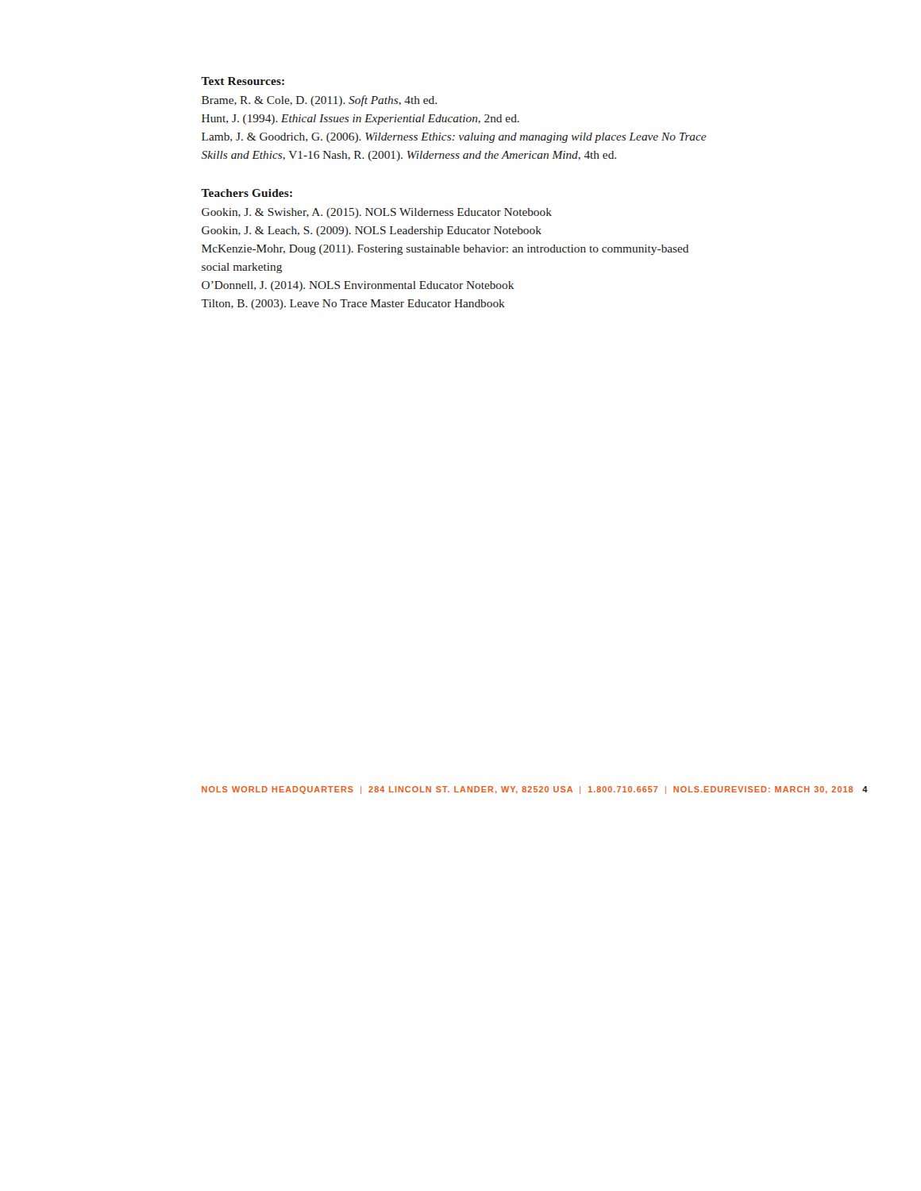Text Resources:
Brame, R. & Cole, D. (2011). Soft Paths, 4th ed.
Hunt, J. (1994). Ethical Issues in Experiential Education, 2nd ed.
Lamb, J. & Goodrich, G. (2006). Wilderness Ethics: valuing and managing wild places Leave No Trace Skills and Ethics, V1-16 Nash, R. (2001). Wilderness and the American Mind, 4th ed.
Teachers Guides:
Gookin, J. & Swisher, A. (2015). NOLS Wilderness Educator Notebook
Gookin, J. & Leach, S. (2009). NOLS Leadership Educator Notebook
McKenzie-Mohr, Doug (2011). Fostering sustainable behavior: an introduction to community-based social marketing
O’Donnell, J. (2014). NOLS Environmental Educator Notebook
Tilton, B. (2003). Leave No Trace Master Educator Handbook
NOLS World Headquarters | 284 Lincoln St. Lander, WY, 82520 USA | 1.800.710.6657 | NOLS.edu
Revised: March 30, 2018 4